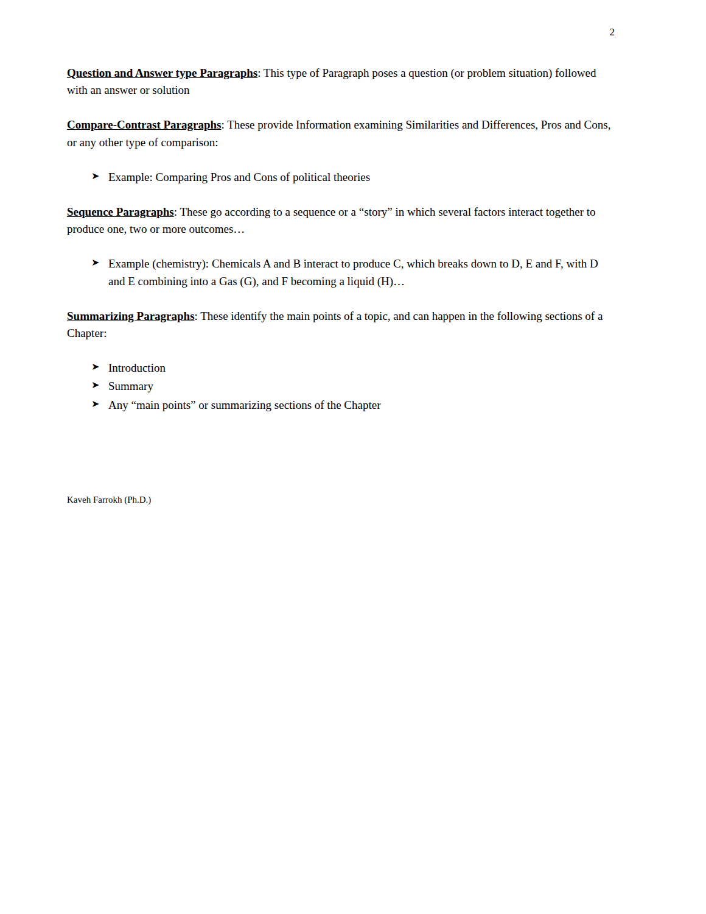2
Question and Answer type Paragraphs
: This type of Paragraph poses a question (or problem situation) followed with an answer or solution
Compare-Contrast Paragraphs
: These provide Information examining Similarities and Differences, Pros and Cons, or any other type of comparison:
Example: Comparing Pros and Cons of political theories
Sequence Paragraphs
: These go according to a sequence or a “story” in which several factors interact together to produce one, two or more outcomes…
Example (chemistry): Chemicals A and B interact to produce C, which breaks down to D, E and F, with D and E combining into a Gas (G), and F becoming a liquid (H)…
Summarizing Paragraphs
: These identify the main points of a topic, and can happen in the following sections of a Chapter:
Introduction
Summary
Any “main points” or summarizing sections of the Chapter
Kaveh Farrokh (Ph.D.)